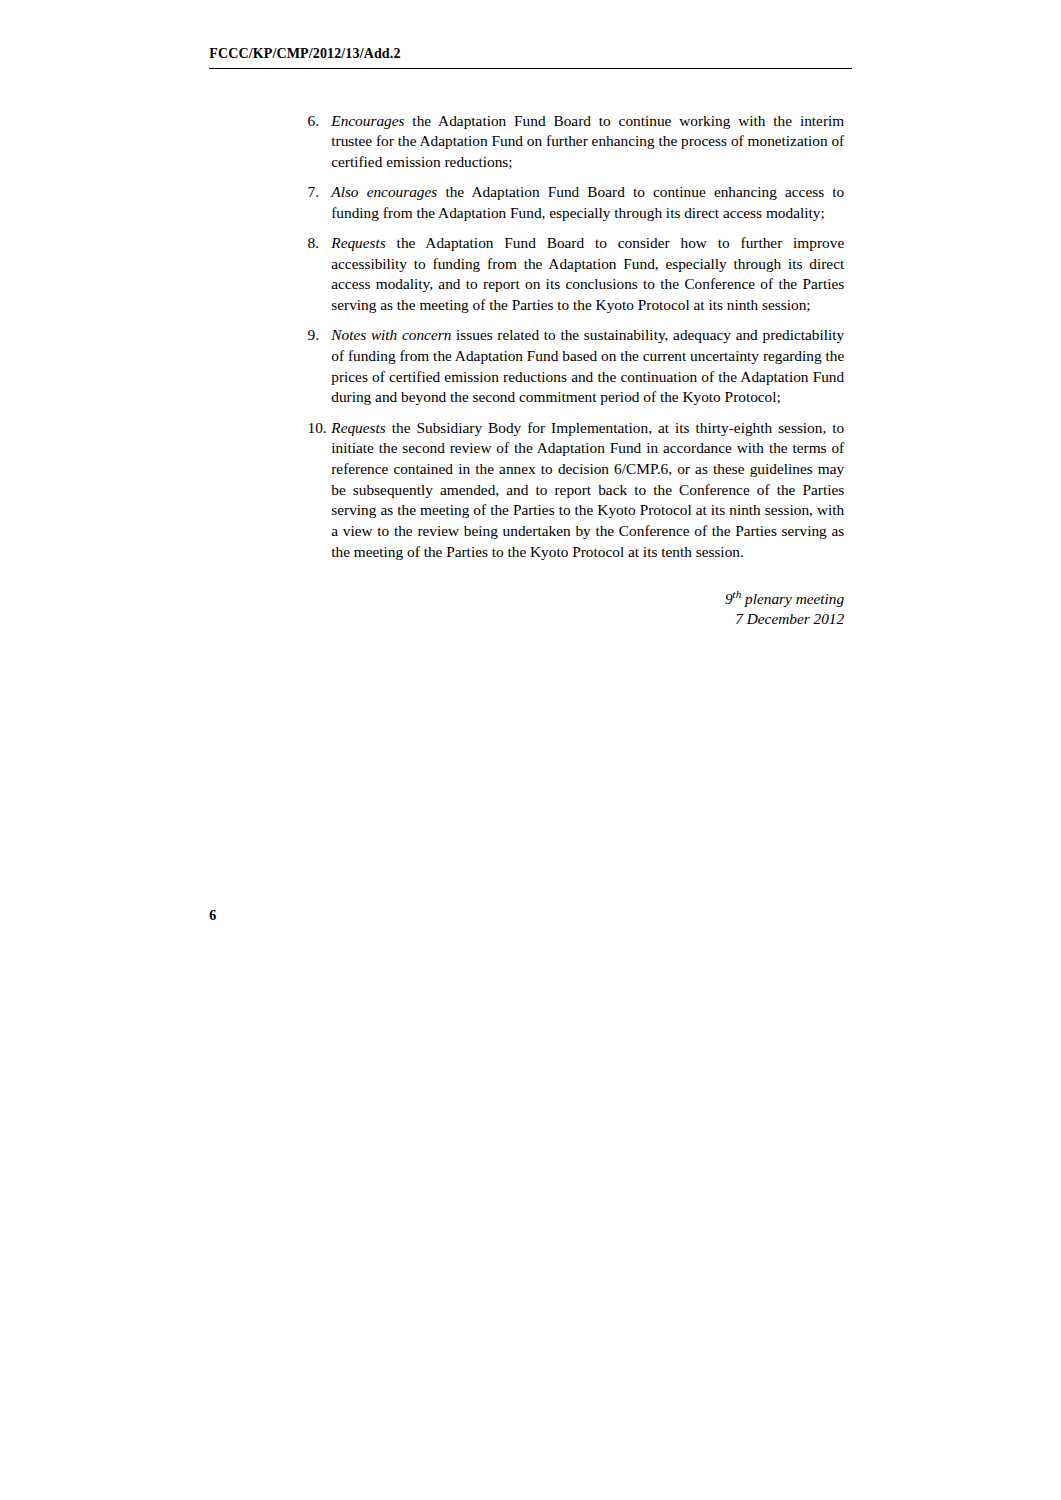FCCC/KP/CMP/2012/13/Add.2
6. Encourages the Adaptation Fund Board to continue working with the interim trustee for the Adaptation Fund on further enhancing the process of monetization of certified emission reductions;
7. Also encourages the Adaptation Fund Board to continue enhancing access to funding from the Adaptation Fund, especially through its direct access modality;
8. Requests the Adaptation Fund Board to consider how to further improve accessibility to funding from the Adaptation Fund, especially through its direct access modality, and to report on its conclusions to the Conference of the Parties serving as the meeting of the Parties to the Kyoto Protocol at its ninth session;
9. Notes with concern issues related to the sustainability, adequacy and predictability of funding from the Adaptation Fund based on the current uncertainty regarding the prices of certified emission reductions and the continuation of the Adaptation Fund during and beyond the second commitment period of the Kyoto Protocol;
10. Requests the Subsidiary Body for Implementation, at its thirty-eighth session, to initiate the second review of the Adaptation Fund in accordance with the terms of reference contained in the annex to decision 6/CMP.6, or as these guidelines may be subsequently amended, and to report back to the Conference of the Parties serving as the meeting of the Parties to the Kyoto Protocol at its ninth session, with a view to the review being undertaken by the Conference of the Parties serving as the meeting of the Parties to the Kyoto Protocol at its tenth session.
9th plenary meeting
7 December 2012
6